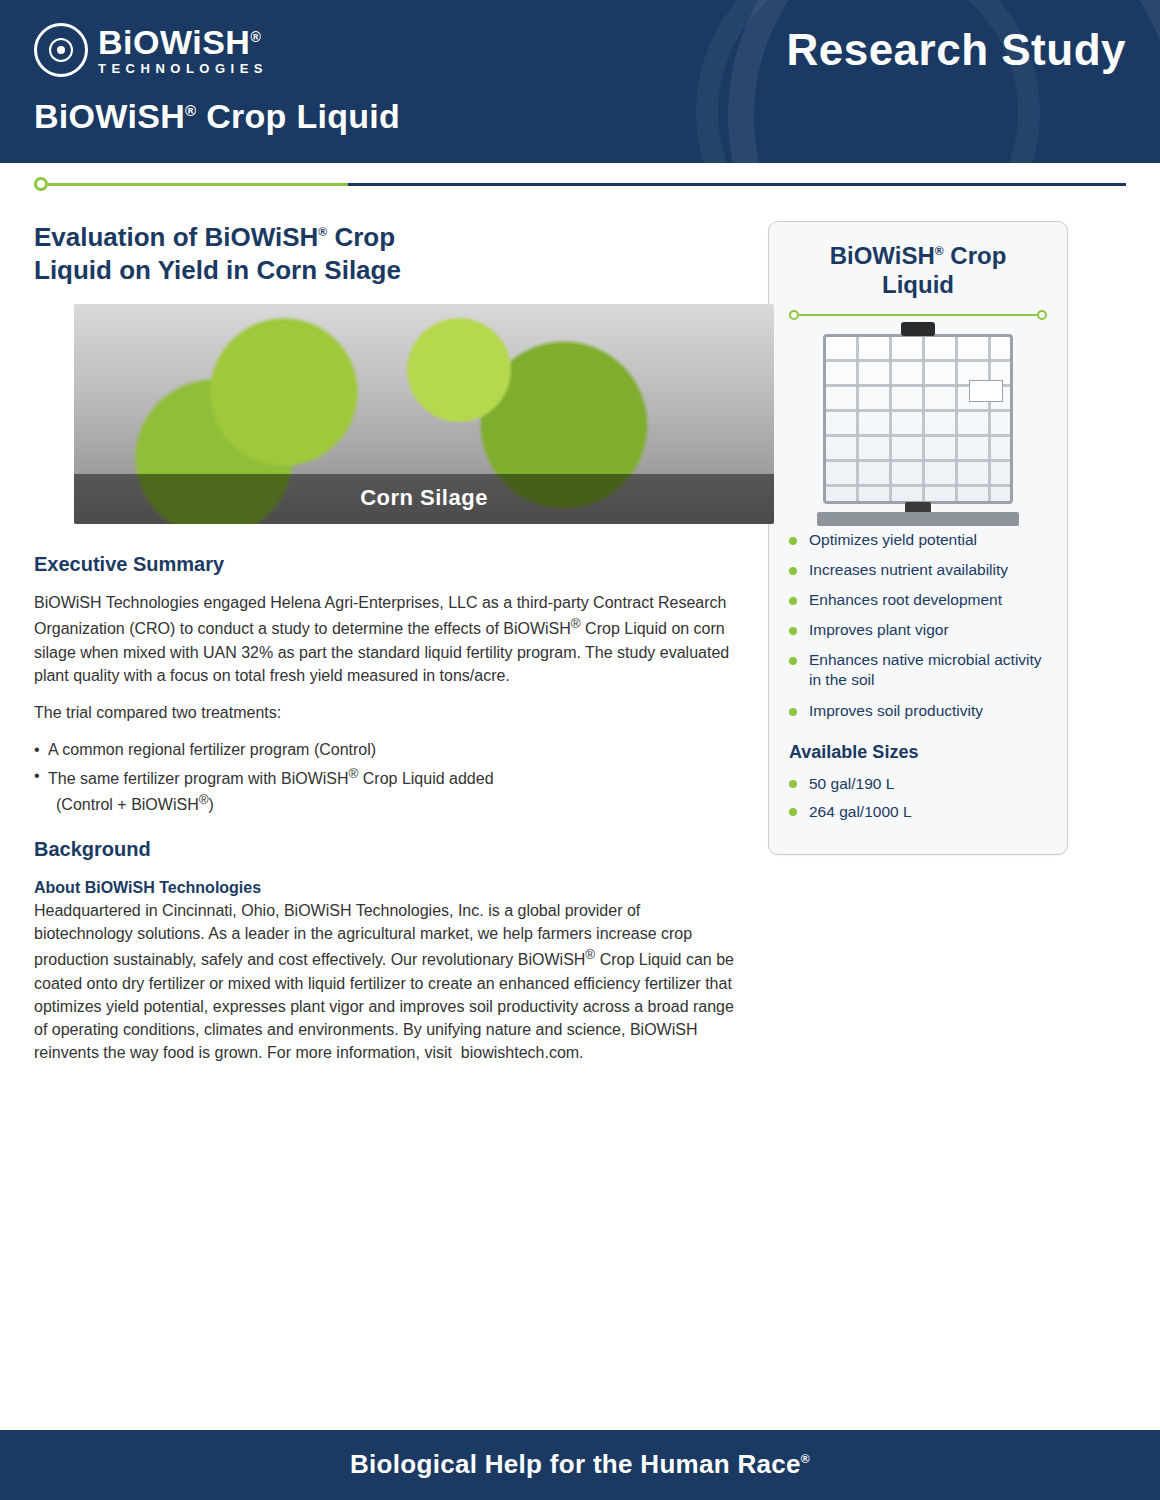BiOWiSH®
TECHNOLOGIES
Research Study
BiOWiSH® Crop Liquid
Evaluation of BiOWiSH® Crop
Liquid on Yield in Corn Silage
Corn Silage
Executive Summary
BiOWiSH Technologies engaged Helena Agri-Enterprises, LLC as a third-party Contract Research Organization (CRO) to conduct a study to determine the effects of BiOWiSH® Crop Liquid on corn silage when mixed with UAN 32% as part the standard liquid fertility program. The study evaluated plant quality with a focus on total fresh yield measured in tons/acre.
The trial compared two treatments:
A common regional fertilizer program (Control)
The same fertilizer program with BiOWiSH® Crop Liquid added(Control + BiOWiSH®)
Background
About BiOWiSH Technologies
Headquartered in Cincinnati, Ohio, BiOWiSH Technologies, Inc. is a global provider of biotechnology solutions. As a leader in the agricultural market, we help farmers increase crop production sustainably, safely and cost effectively. Our revolutionary BiOWiSH® Crop Liquid can be coated onto dry fertilizer or mixed with liquid fertilizer to create an enhanced efficiency fertilizer that optimizes yield potential, expresses plant vigor and improves soil productivity across a broad range of operating conditions, climates and environments. By unifying nature and science, BiOWiSH reinvents the way food is grown. For more information, visit biowishtech.com.
BiOWiSH® Crop
Liquid
Optimizes yield potential
Increases nutrient availability
Enhances root development
Improves plant vigor
Enhances native microbial activity in the soil
Improves soil productivity
Available Sizes
50 gal/190 L
264 gal/1000 L
Biological Help for the Human Race®